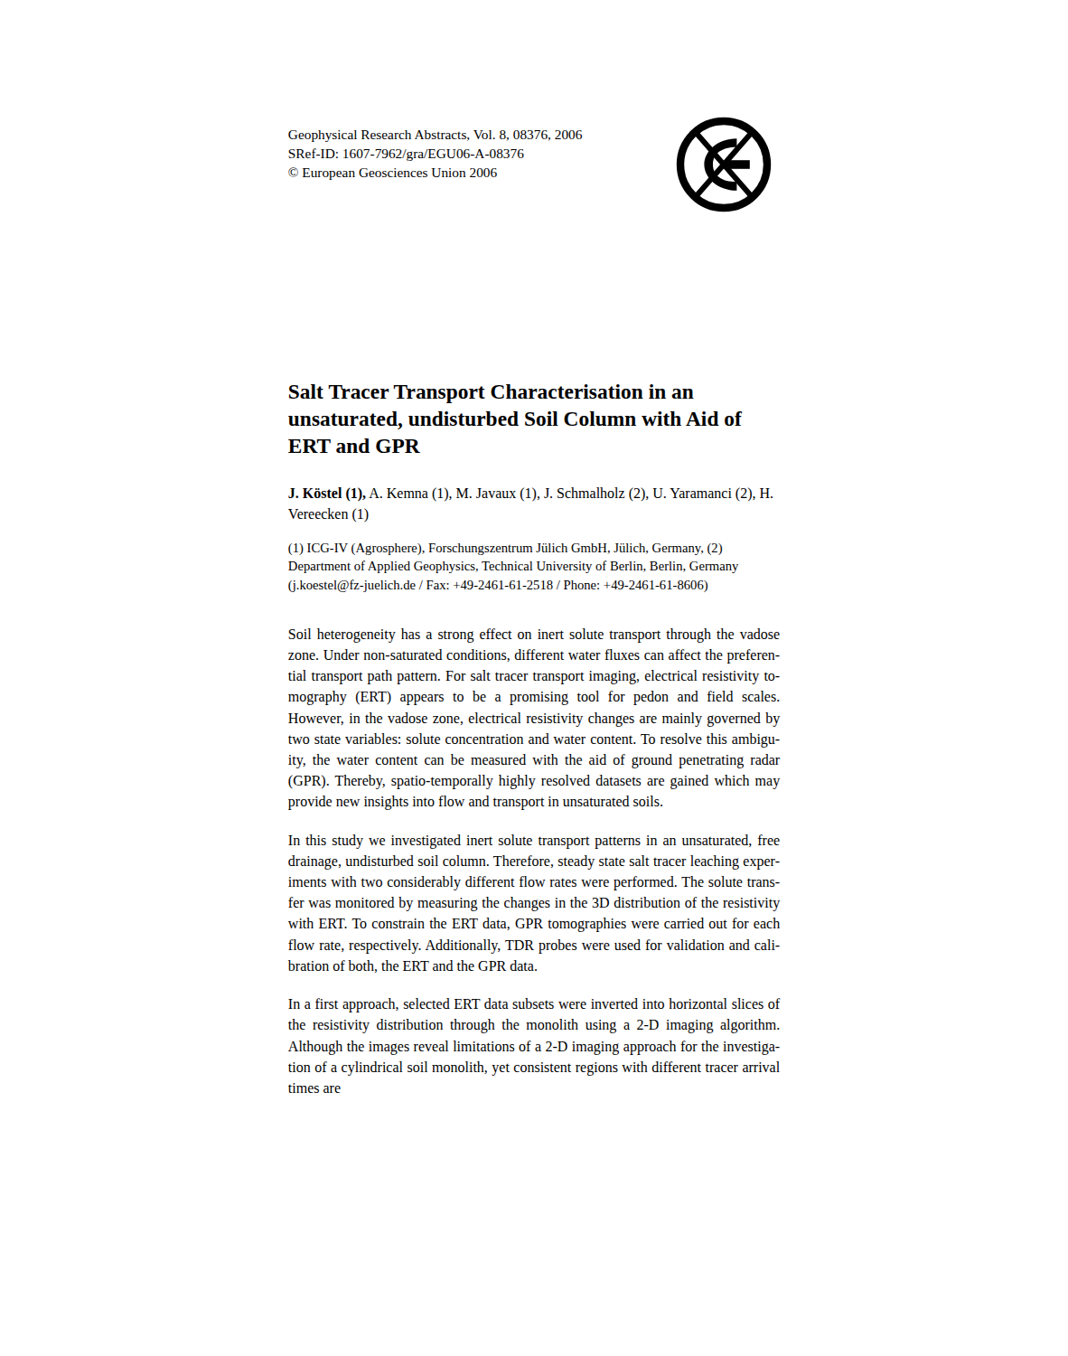Geophysical Research Abstracts, Vol. 8, 08376, 2006
SRef-ID: 1607-7962/gra/EGU06-A-08376
© European Geosciences Union 2006
Salt Tracer Transport Characterisation in an unsaturated, undisturbed Soil Column with Aid of ERT and GPR
J. Köstel (1), A. Kemna (1), M. Javaux (1), J. Schmalholz (2), U. Yaramanci (2), H. Vereecken (1)
(1) ICG-IV (Agrosphere), Forschungszentrum Jülich GmbH, Jülich, Germany, (2) Department of Applied Geophysics, Technical University of Berlin, Berlin, Germany
(j.koestel@fz-juelich.de / Fax: +49-2461-61-2518 / Phone: +49-2461-61-8606)
Soil heterogeneity has a strong effect on inert solute transport through the vadose zone. Under non-saturated conditions, different water fluxes can affect the preferential transport path pattern. For salt tracer transport imaging, electrical resistivity tomography (ERT) appears to be a promising tool for pedon and field scales. However, in the vadose zone, electrical resistivity changes are mainly governed by two state variables: solute concentration and water content. To resolve this ambiguity, the water content can be measured with the aid of ground penetrating radar (GPR). Thereby, spatio-temporally highly resolved datasets are gained which may provide new insights into flow and transport in unsaturated soils.
In this study we investigated inert solute transport patterns in an unsaturated, free drainage, undisturbed soil column. Therefore, steady state salt tracer leaching experiments with two considerably different flow rates were performed. The solute transfer was monitored by measuring the changes in the 3D distribution of the resistivity with ERT. To constrain the ERT data, GPR tomographies were carried out for each flow rate, respectively. Additionally, TDR probes were used for validation and calibration of both, the ERT and the GPR data.
In a first approach, selected ERT data subsets were inverted into horizontal slices of the resistivity distribution through the monolith using a 2-D imaging algorithm. Although the images reveal limitations of a 2-D imaging approach for the investigation of a cylindrical soil monolith, yet consistent regions with different tracer arrival times are